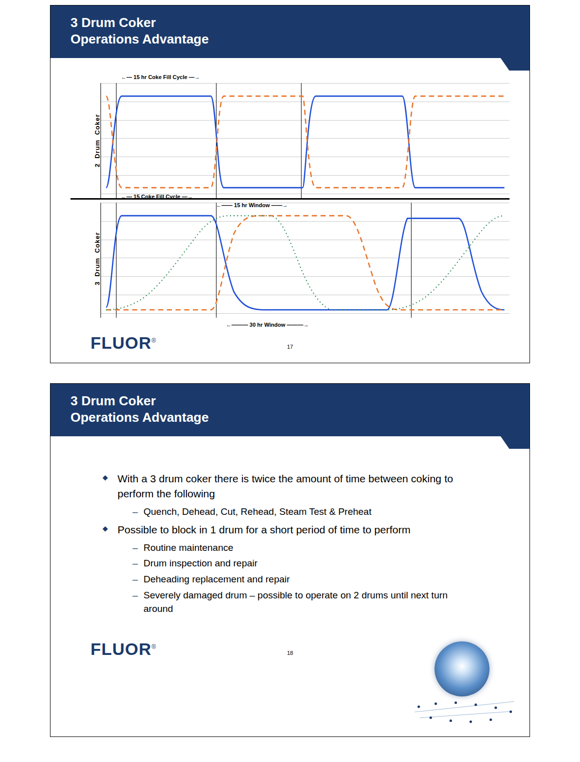3 Drum Coker Operations Advantage
2 Drum Coker
←— 15 hr Coke Fill Cycle —→
←—— 15 hr Window ——→
3 Drum Coker
←— 15 Coke Fill Cycle —→
←——— 30 hr Window ———→
FLUOR®
17
3 Drum Coker Operations Advantage
With a 3 drum coker there is twice the amount of time between coking to perform the following
Quench, Dehead, Cut, Rehead, Steam Test & Preheat
Possible to block in 1 drum for a short period of time to perform
Routine maintenance
Drum inspection and repair
Deheading replacement and repair
Severely damaged drum – possible to operate on 2 drums until next turn around
FLUOR®
18